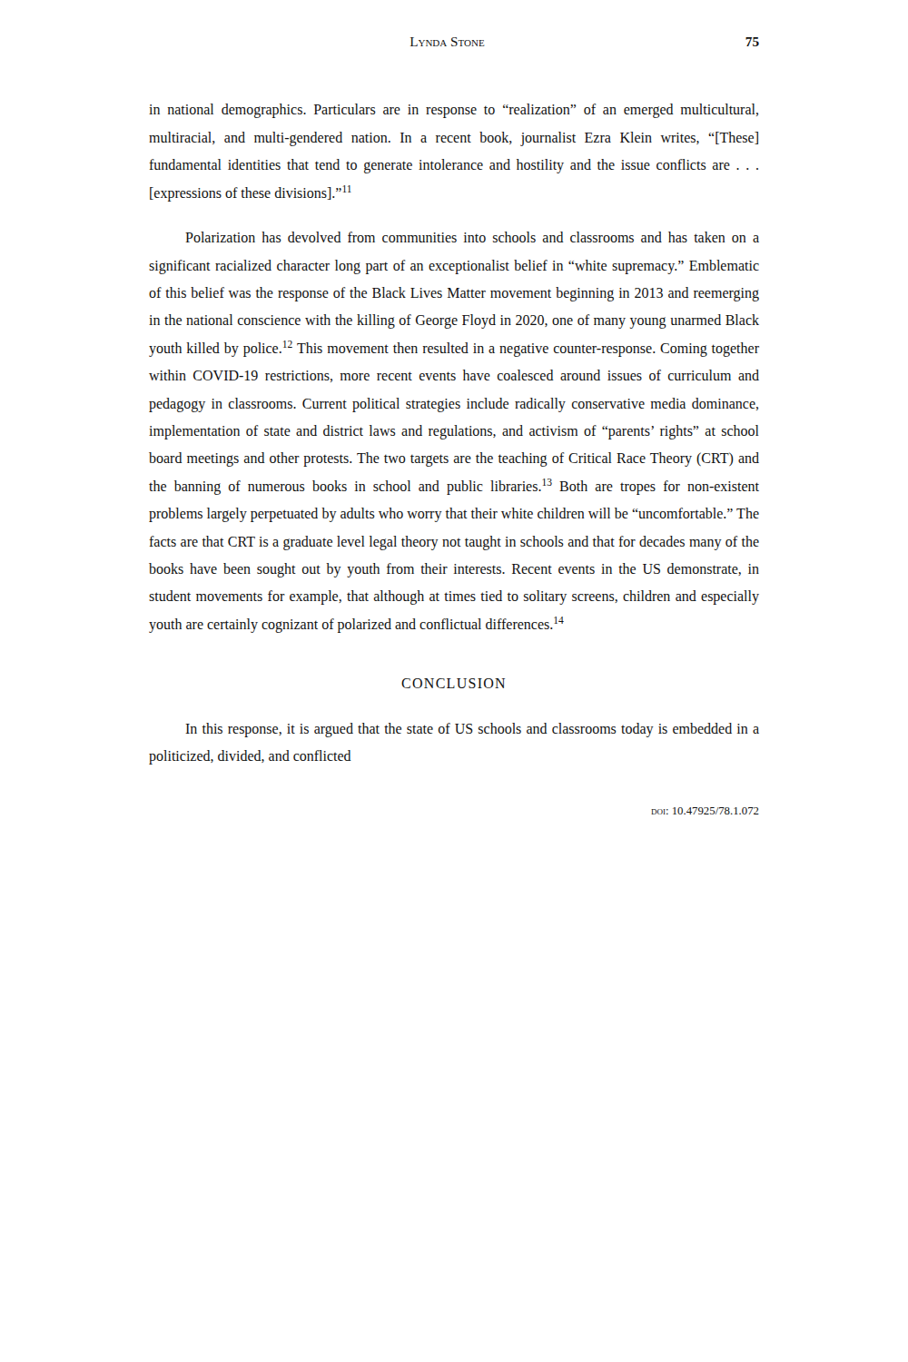Lynda Stone 75
in national demographics. Particulars are in response to “realization” of an emerged multicultural, multiracial, and multi-gendered nation. In a recent book, journalist Ezra Klein writes, “[These] fundamental identities that tend to generate intolerance and hostility and the issue conflicts are . . . [expressions of these divisions].”11
Polarization has devolved from communities into schools and classrooms and has taken on a significant racialized character long part of an exceptionalist belief in “white supremacy.” Emblematic of this belief was the response of the Black Lives Matter movement beginning in 2013 and reemerging in the national conscience with the killing of George Floyd in 2020, one of many young unarmed Black youth killed by police.12 This movement then resulted in a negative counter-response. Coming together within COVID-19 restrictions, more recent events have coalesced around issues of curriculum and pedagogy in classrooms. Current political strategies include radically conservative media dominance, implementation of state and district laws and regulations, and activism of “parents’ rights” at school board meetings and other protests. The two targets are the teaching of Critical Race Theory (CRT) and the banning of numerous books in school and public libraries.13 Both are tropes for non-existent problems largely perpetuated by adults who worry that their white children will be “uncomfortable.” The facts are that CRT is a graduate level legal theory not taught in schools and that for decades many of the books have been sought out by youth from their interests. Recent events in the US demonstrate, in student movements for example, that although at times tied to solitary screens, children and especially youth are certainly cognizant of polarized and conflictual differences.14
Conclusion
In this response, it is argued that the state of US schools and classrooms today is embedded in a politicized, divided, and conflicted
doi: 10.47925/78.1.072